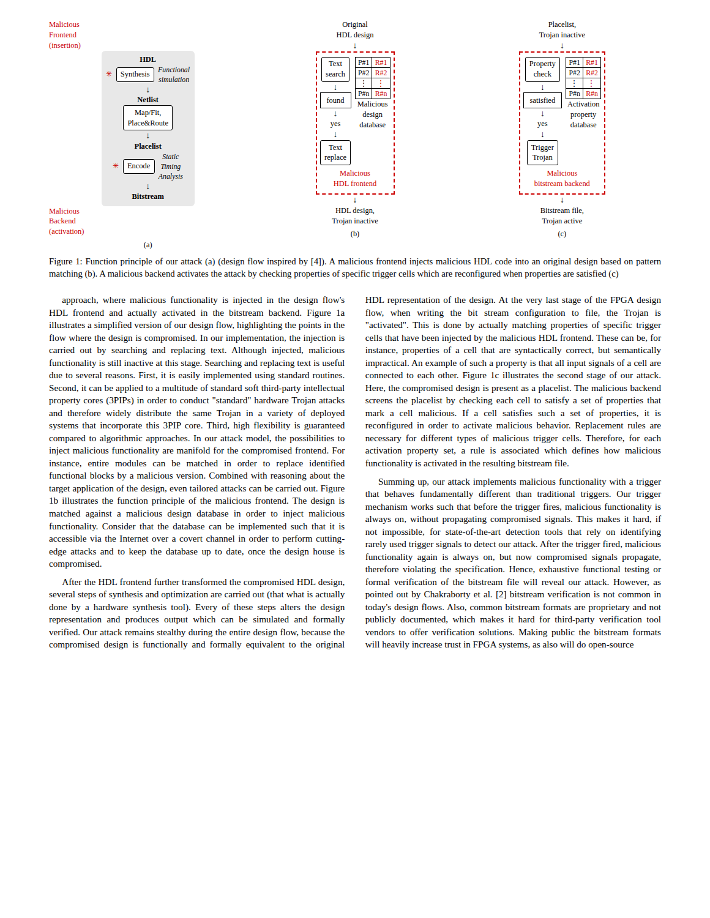Malicious
Frontend
(insertion)
HDL
✳ Synthesis Functional
simulation
↓
Netlist
Map/Fit,
Place&Route
↓
Placelist
✳ Encode Static
Timing
Analysis
↓
Bitstream
Malicious
Backend
(activation)
(a)
Original
HDL design
↓
Text
search
↓
found
↓
yes
↓
Text
replace
| P#1 | R#1 |
| P#2 | R#2 |
| ⋮ | ⋮ |
| P#n | R#n |
Malicious
design
database
Malicious
HDL frontend
↓
HDL design,
Trojan inactive
(b)
Placelist,
Trojan inactive
↓
Property
check
↓
satisfied
↓
yes
↓
Trigger
Trojan
| P#1 | R#1 |
| P#2 | R#2 |
| ⋮ | ⋮ |
| P#n | R#n |
Activation
property
database
Malicious
bitstream backend
↓
Bitstream file,
Trojan active
(c)
Figure 1: Function principle of our attack (a) (design flow inspired by [4]). A malicious frontend injects malicious HDL code into an original design based on pattern matching (b). A malicious backend activates the attack by checking properties of specific trigger cells which are reconfigured when properties are satisfied (c)
approach, where malicious functionality is injected in the design flow's HDL frontend and actually activated in the bitstream backend. Figure 1a illustrates a simplified version of our design flow, highlighting the points in the flow where the design is compromised. In our implementation, the injection is carried out by searching and replacing text. Although injected, malicious functionality is still inactive at this stage. Searching and replacing text is useful due to several reasons. First, it is easily implemented using standard routines. Second, it can be applied to a multitude of standard soft third-party intellectual property cores (3PIPs) in order to conduct "standard" hardware Trojan attacks and therefore widely distribute the same Trojan in a variety of deployed systems that incorporate this 3PIP core. Third, high flexibility is guaranteed compared to algorithmic approaches. In our attack model, the possibilities to inject malicious functionality are manifold for the compromised frontend. For instance, entire modules can be matched in order to replace identified functional blocks by a malicious version. Combined with reasoning about the target application of the design, even tailored attacks can be carried out. Figure 1b illustrates the function principle of the malicious frontend. The design is matched against a malicious design database in order to inject malicious functionality. Consider that the database can be implemented such that it is accessible via the Internet over a covert channel in order to perform cutting-edge attacks and to keep the database up to date, once the design house is compromised.
After the HDL frontend further transformed the compromised HDL design, several steps of synthesis and optimization are carried out (that what is actually done by a hardware synthesis tool). Every of these steps alters the design representation and produces output which can be simulated and formally verified. Our attack remains stealthy during the entire design flow, because the compromised design is functionally and formally equivalent to the original HDL representation of the design. At the very last stage of the FPGA design flow, when writing the bit stream configuration to file, the Trojan is "activated". This is done by actually matching properties of specific trigger cells that have been injected by the malicious HDL frontend. These can be, for instance, properties of a cell that are syntactically correct, but semantically impractical. An example of such a property is that all input signals of a cell are connected to each other. Figure 1c illustrates the second stage of our attack. Here, the compromised design is present as a placelist. The malicious backend screens the placelist by checking each cell to satisfy a set of properties that mark a cell malicious. If a cell satisfies such a set of properties, it is reconfigured in order to activate malicious behavior. Replacement rules are necessary for different types of malicious trigger cells. Therefore, for each activation property set, a rule is associated which defines how malicious functionality is activated in the resulting bitstream file.
Summing up, our attack implements malicious functionality with a trigger that behaves fundamentally different than traditional triggers. Our trigger mechanism works such that before the trigger fires, malicious functionality is always on, without propagating compromised signals. This makes it hard, if not impossible, for state-of-the-art detection tools that rely on identifying rarely used trigger signals to detect our attack. After the trigger fired, malicious functionality again is always on, but now compromised signals propagate, therefore violating the specification. Hence, exhaustive functional testing or formal verification of the bitstream file will reveal our attack. However, as pointed out by Chakraborty et al. [2] bitstream verification is not common in today's design flows. Also, common bitstream formats are proprietary and not publicly documented, which makes it hard for third-party verification tool vendors to offer verification solutions. Making public the bitstream formats will heavily increase trust in FPGA systems, as also will do open-source